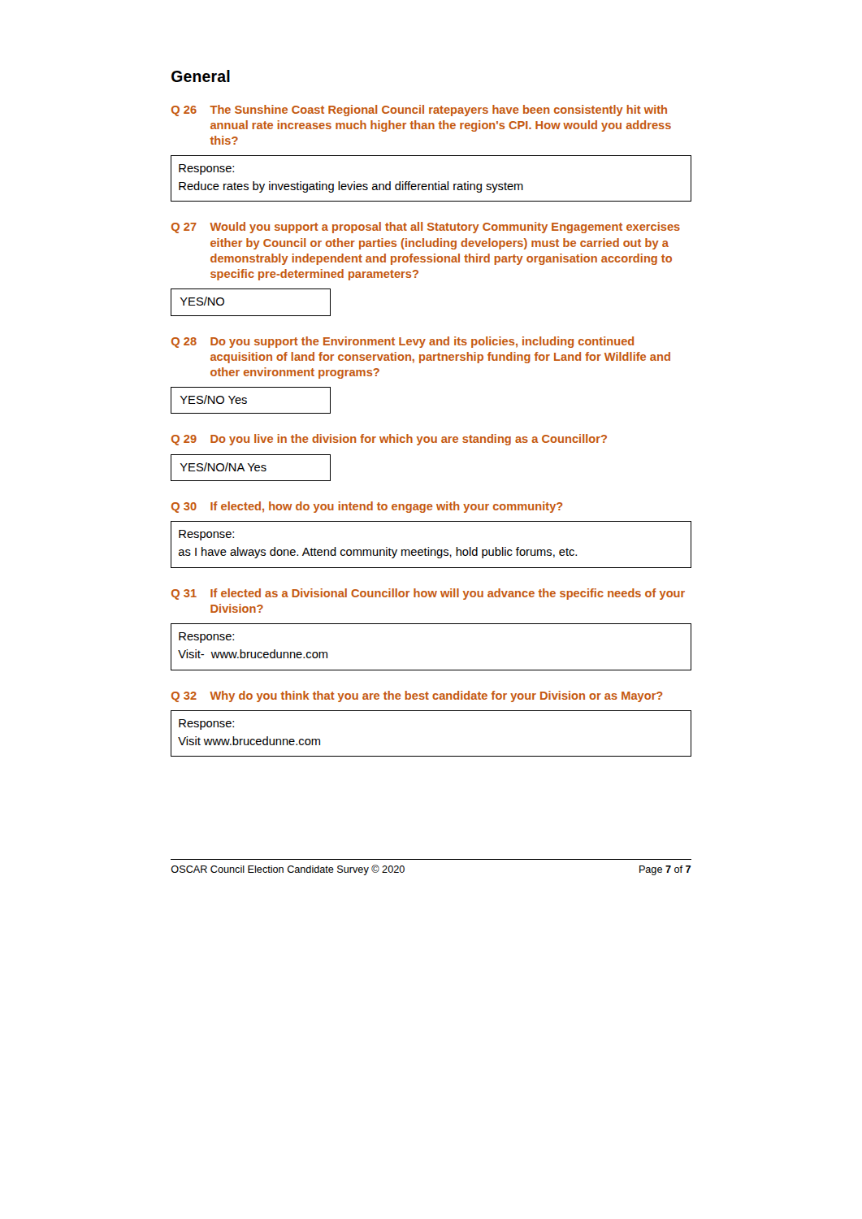General
Q 26 The Sunshine Coast Regional Council ratepayers have been consistently hit with annual rate increases much higher than the region's CPI. How would you address this?
Response:
Reduce rates by investigating levies and differential rating system
Q 27 Would you support a proposal that all Statutory Community Engagement exercises either by Council or other parties (including developers) must be carried out by a demonstrably independent and professional third party organisation according to specific pre-determined parameters?
YES/NO
Q 28 Do you support the Environment Levy and its policies, including continued acquisition of land for conservation, partnership funding for Land for Wildlife and other environment programs?
YES/NO Yes
Q 29 Do you live in the division for which you are standing as a Councillor?
YES/NO/NA Yes
Q 30 If elected, how do you intend to engage with your community?
Response:
as I have always done. Attend community meetings, hold public forums, etc.
Q 31 If elected as a Divisional Councillor how will you advance the specific needs of your Division?
Response:
Visit- www.brucedunne.com
Q 32 Why do you think that you are the best candidate for your Division or as Mayor?
Response:
Visit www.brucedunne.com
OSCAR Council Election Candidate Survey © 2020
Page 7 of 7